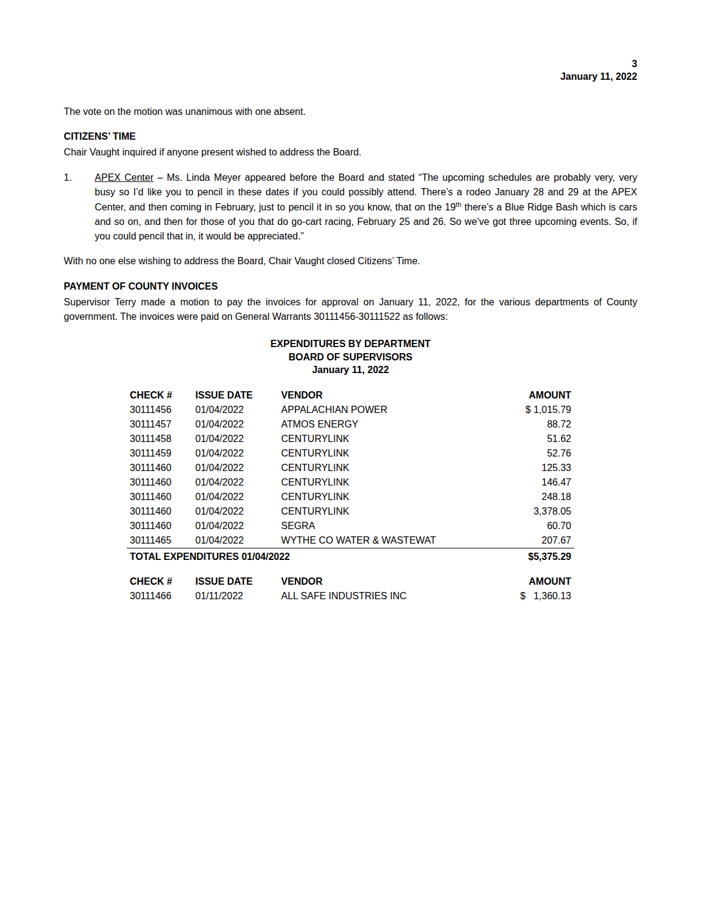3
January 11, 2022
The vote on the motion was unanimous with one absent.
Citizens’ Time
Chair Vaught inquired if anyone present wished to address the Board.
1.
APEX Center – Ms. Linda Meyer appeared before the Board and stated “The upcoming schedules are probably very, very busy so I’d like you to pencil in these dates if you could possibly attend. There’s a rodeo January 28 and 29 at the APEX Center, and then coming in February, just to pencil it in so you know, that on the 19th there’s a Blue Ridge Bash which is cars and so on, and then for those of you that do go-cart racing, February 25 and 26. So we’ve got three upcoming events. So, if you could pencil that in, it would be appreciated.”
With no one else wishing to address the Board, Chair Vaught closed Citizens’ Time.
Payment of County Invoices
Supervisor Terry made a motion to pay the invoices for approval on January 11, 2022, for the various departments of County government. The invoices were paid on General Warrants 30111456-30111522 as follows:
EXPENDITURES BY DEPARTMENT
BOARD OF SUPERVISORS
January 11, 2022
| CHECK # | ISSUE DATE | VENDOR | AMOUNT |
| --- | --- | --- | --- |
| 30111456 | 01/04/2022 | APPALACHIAN POWER | $ 1,015.79 |
| 30111457 | 01/04/2022 | ATMOS ENERGY | 88.72 |
| 30111458 | 01/04/2022 | CENTURYLINK | 51.62 |
| 30111459 | 01/04/2022 | CENTURYLINK | 52.76 |
| 30111460 | 01/04/2022 | CENTURYLINK | 125.33 |
| 30111460 | 01/04/2022 | CENTURYLINK | 146.47 |
| 30111460 | 01/04/2022 | CENTURYLINK | 248.18 |
| 30111460 | 01/04/2022 | CENTURYLINK | 3,378.05 |
| 30111460 | 01/04/2022 | SEGRA | 60.70 |
| 30111465 | 01/04/2022 | WYTHE CO WATER & WASTEWAT | 207.67 |
| TOTAL EXPENDITURES 01/04/2022 | $5,375.29 |
| CHECK # | ISSUE DATE | VENDOR | AMOUNT |
| 30111466 | 01/11/2022 | ALL SAFE INDUSTRIES INC | $ 1,360.13 |